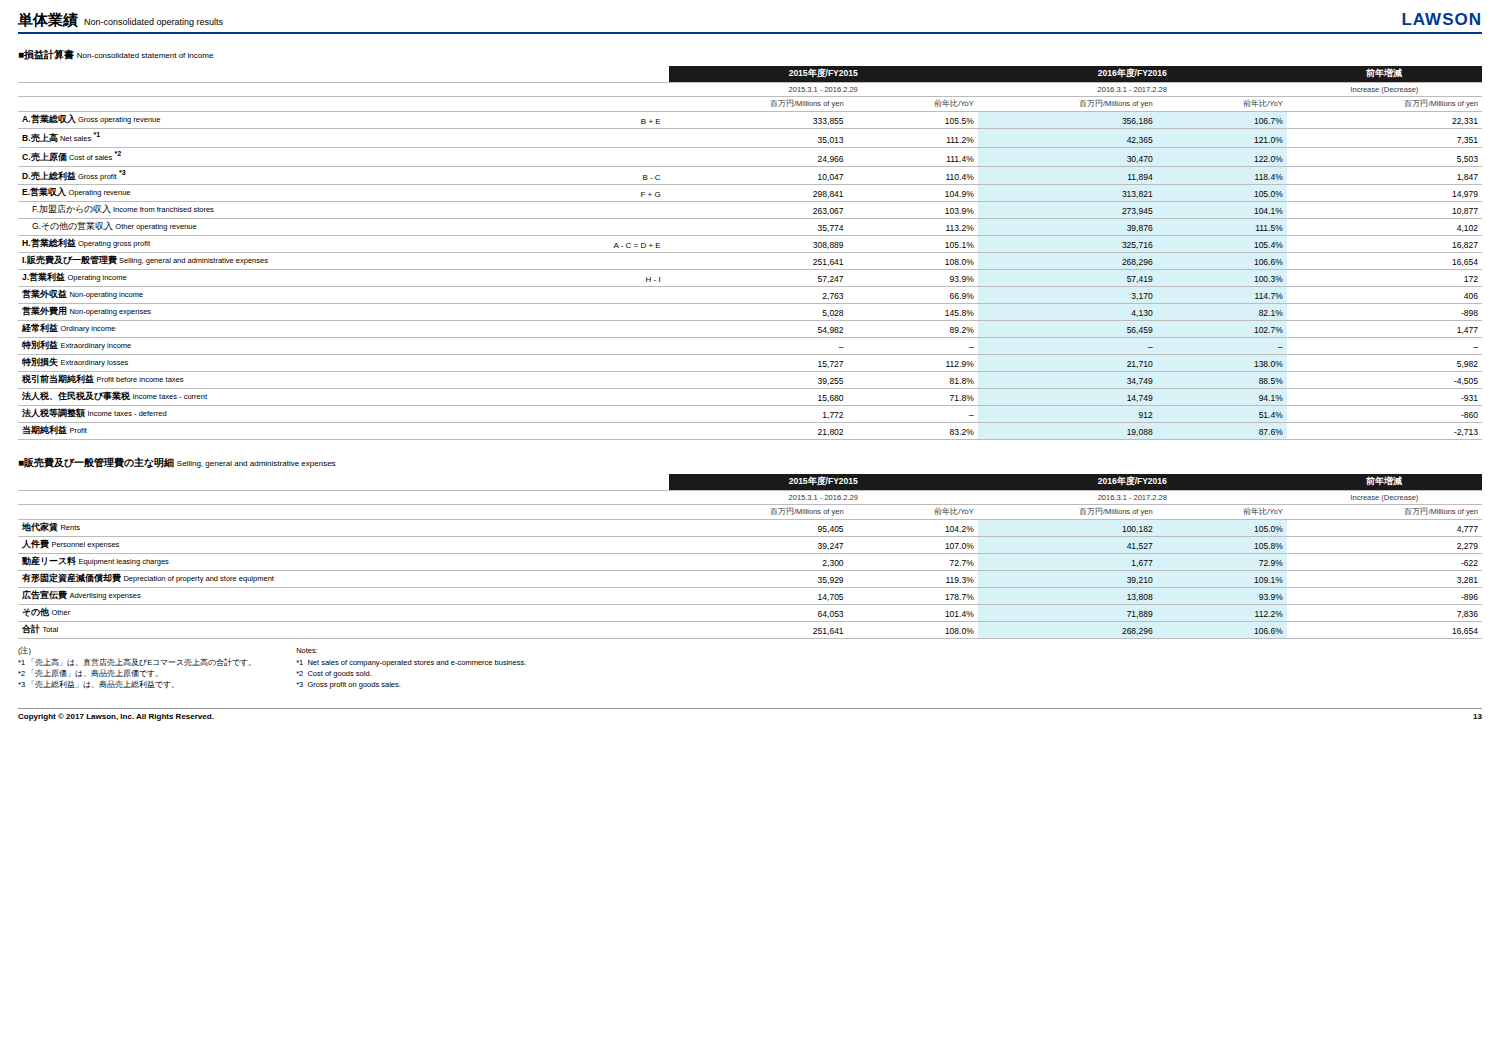単体業績Non-consolidated operating results
LAWSON
■損益計算書 Non-consolidated statement of income
| | | 2015年度/FY2015 | 2016年度/FY2016 | 前年増減 |
| | | 2015.3.1 - 2016.2.29 | 2016.3.1 - 2017.2.28 | Increase (Decrease) |
| | | 百万円/Millions of yen | 前年比/YoY | 百万円/Millions of yen | 前年比/YoY | 百万円/Millions of yen |
| A.営業総収入 Gross operating revenue | B + E | 333,855 | 105.5% | 356,186 | 106.7% | 22,331 |
| B.売上高 Net sales *1 | | 35,013 | 111.2% | 42,365 | 121.0% | 7,351 |
| C.売上原価 Cost of sales *2 | | 24,966 | 111.4% | 30,470 | 122.0% | 5,503 |
| D.売上総利益 Gross profit *3 | B - C | 10,047 | 110.4% | 11,894 | 118.4% | 1,847 |
| E.営業収入 Operating revenue | F + G | 298,841 | 104.9% | 313,821 | 105.0% | 14,979 |
| F.加盟店からの収入 Income from franchised stores | | 263,067 | 103.9% | 273,945 | 104.1% | 10,877 |
| G.その他の営業収入 Other operating revenue | | 35,774 | 113.2% | 39,876 | 111.5% | 4,102 |
| H.営業総利益 Operating gross profit | A - C = D + E | 308,889 | 105.1% | 325,716 | 105.4% | 16,827 |
| I.販売費及び一般管理費 Selling, general and administrative expenses | | 251,641 | 108.0% | 268,296 | 106.6% | 16,654 |
| J.営業利益 Operating income | H - I | 57,247 | 93.9% | 57,419 | 100.3% | 172 |
| 営業外収益 Non-operating income | | 2,763 | 66.9% | 3,170 | 114.7% | 406 |
| 営業外費用 Non-operating expenses | | 5,028 | 145.8% | 4,130 | 82.1% | -898 |
| 経常利益 Ordinary income | | 54,982 | 89.2% | 56,459 | 102.7% | 1,477 |
| 特別利益 Extraordinary income | | – | – | – | – | – |
| 特別損失 Extraordinary losses | | 15,727 | 112.9% | 21,710 | 138.0% | 5,982 |
| 税引前当期純利益 Profit before income taxes | | 39,255 | 81.8% | 34,749 | 88.5% | -4,505 |
| 法人税、住民税及び事業税 Income taxes - current | | 15,680 | 71.8% | 14,749 | 94.1% | -931 |
| 法人税等調整額 Income taxes - deferred | | 1,772 | – | 912 | 51.4% | -860 |
| 当期純利益 Profit | | 21,802 | 83.2% | 19,088 | 87.6% | -2,713 |
■販売費及び一般管理費の主な明細 Selling, general and administrative expenses
| | 2015年度/FY2015 | 2016年度/FY2016 | 前年増減 |
| | 2015.3.1 - 2016.2.29 | 2016.3.1 - 2017.2.28 | Increase (Decrease) |
| | 百万円/Millions of yen | 前年比/YoY | 百万円/Millions of yen | 前年比/YoY | 百万円/Millions of yen |
| 地代家賃 Rents | 95,405 | 104.2% | 100,182 | 105.0% | 4,777 |
| 人件費 Personnel expenses | 39,247 | 107.0% | 41,527 | 105.8% | 2,279 |
| 動産リース料 Equipment leasing charges | 2,300 | 72.7% | 1,677 | 72.9% | -622 |
| 有形固定資産減価償却費 Depreciation of property and store equipment | 35,929 | 119.3% | 39,210 | 109.1% | 3,281 |
| 広告宣伝費 Advertising expenses | 14,705 | 178.7% | 13,808 | 93.9% | -896 |
| その他 Other | 64,053 | 101.4% | 71,889 | 112.2% | 7,836 |
| 合計 Total | 251,641 | 108.0% | 268,296 | 106.6% | 16,654 |
(注)
*1 「売上高」は、直営店売上高及びEコマース売上高の合計です。
*2 「売上原価」は、商品売上原価です。
*3 「売上総利益」は、商品売上総利益です。
Notes:
*1 Net sales of company-operated stores and e-commerce business.
*2 Cost of goods sold.
*3 Gross profit on goods sales.
Copyright © 2017 Lawson, Inc. All Rights Reserved.
13